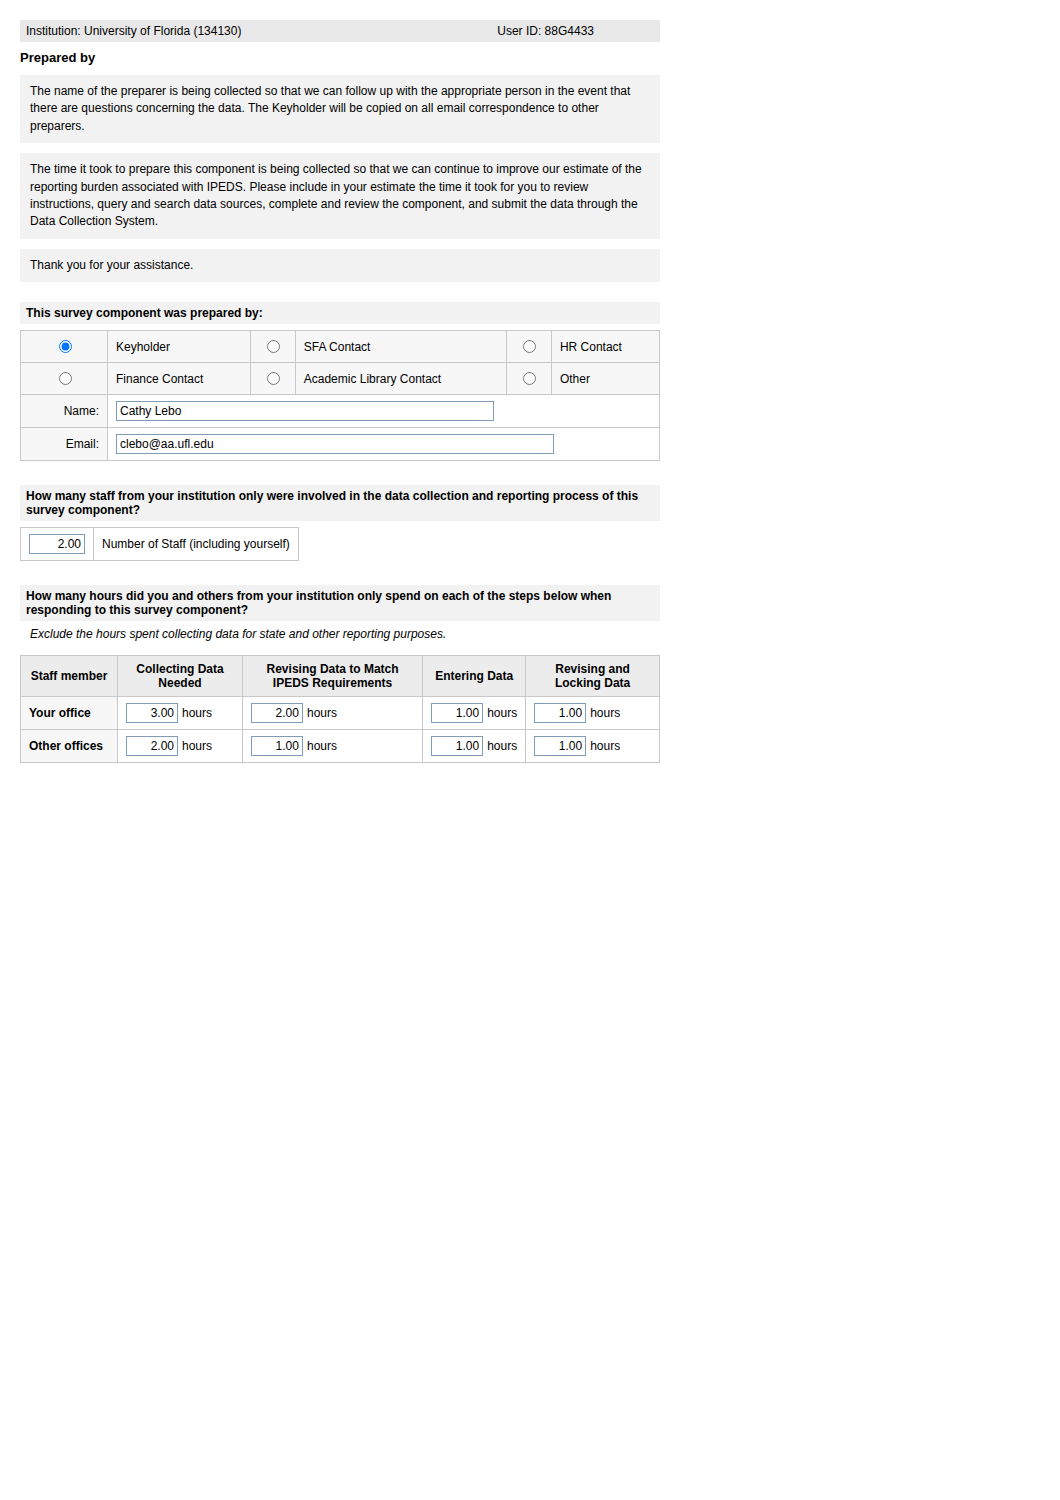Institution: University of Florida (134130) User ID: 88G4433
Prepared by
The name of the preparer is being collected so that we can follow up with the appropriate person in the event that there are questions concerning the data. The Keyholder will be copied on all email correspondence to other preparers.
The time it took to prepare this component is being collected so that we can continue to improve our estimate of the reporting burden associated with IPEDS. Please include in your estimate the time it took for you to review instructions, query and search data sources, complete and review the component, and submit the data through the Data Collection System.
Thank you for your assistance.
This survey component was prepared by:
| | Keyholder | | SFA Contact | | HR Contact |
| | Finance Contact | | Academic Library Contact | | Other |
| Name: | |
| Email: | |
How many staff from your institution only were involved in the data collection and reporting process of this survey component?
| | Number of Staff (including yourself) |
How many hours did you and others from your institution only spend on each of the steps below when responding to this survey component?
Exclude the hours spent collecting data for state and other reporting purposes.
| Staff member | Collecting Data Needed | Revising Data to Match IPEDS Requirements | Entering Data | Revising and Locking Data |
| --- | --- | --- | --- | --- |
| Your office | hours | hours | hours | hours |
| Other offices | hours | hours | hours | hours |